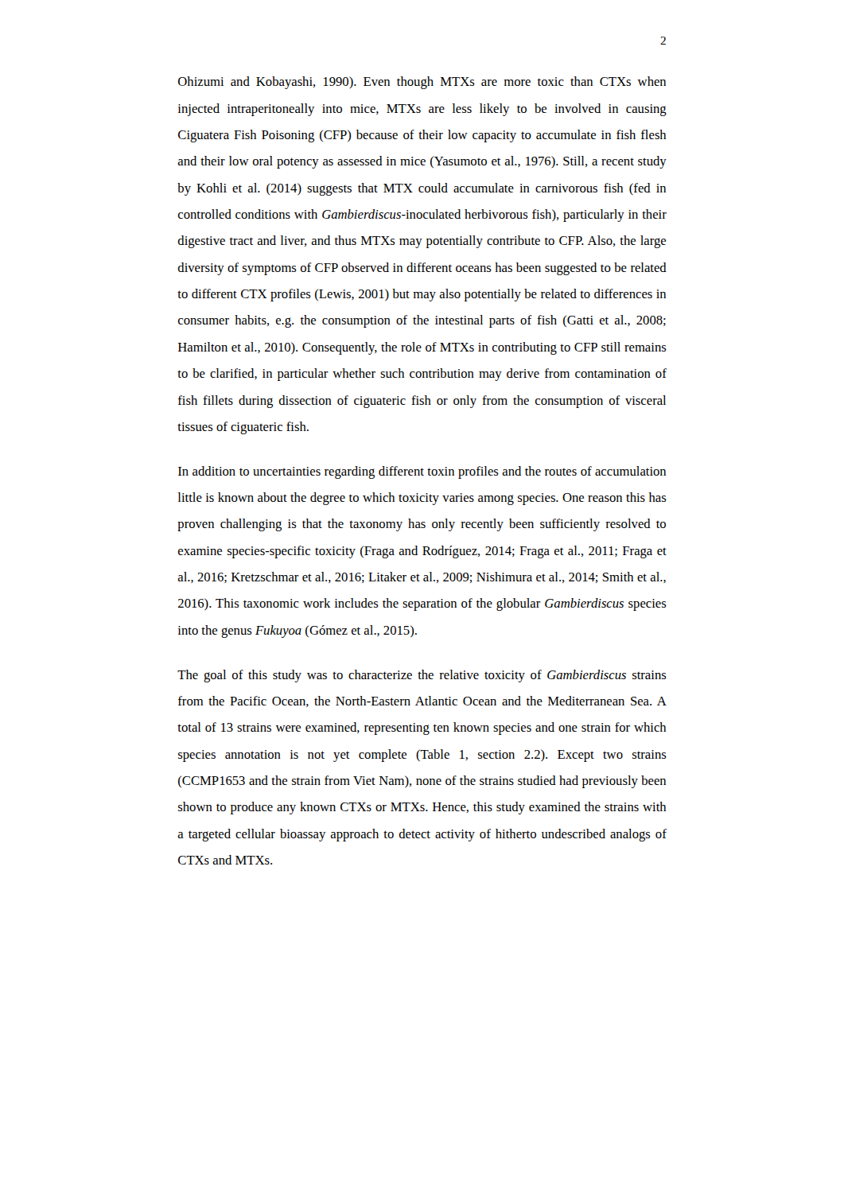2
Ohizumi and Kobayashi, 1990). Even though MTXs are more toxic than CTXs when injected intraperitoneally into mice, MTXs are less likely to be involved in causing Ciguatera Fish Poisoning (CFP) because of their low capacity to accumulate in fish flesh and their low oral potency as assessed in mice (Yasumoto et al., 1976). Still, a recent study by Kohli et al. (2014) suggests that MTX could accumulate in carnivorous fish (fed in controlled conditions with Gambierdiscus-inoculated herbivorous fish), particularly in their digestive tract and liver, and thus MTXs may potentially contribute to CFP. Also, the large diversity of symptoms of CFP observed in different oceans has been suggested to be related to different CTX profiles (Lewis, 2001) but may also potentially be related to differences in consumer habits, e.g. the consumption of the intestinal parts of fish (Gatti et al., 2008; Hamilton et al., 2010). Consequently, the role of MTXs in contributing to CFP still remains to be clarified, in particular whether such contribution may derive from contamination of fish fillets during dissection of ciguateric fish or only from the consumption of visceral tissues of ciguateric fish.
In addition to uncertainties regarding different toxin profiles and the routes of accumulation little is known about the degree to which toxicity varies among species. One reason this has proven challenging is that the taxonomy has only recently been sufficiently resolved to examine species-specific toxicity (Fraga and Rodríguez, 2014; Fraga et al., 2011; Fraga et al., 2016; Kretzschmar et al., 2016; Litaker et al., 2009; Nishimura et al., 2014; Smith et al., 2016). This taxonomic work includes the separation of the globular Gambierdiscus species into the genus Fukuyoa (Gómez et al., 2015).
The goal of this study was to characterize the relative toxicity of Gambierdiscus strains from the Pacific Ocean, the North-Eastern Atlantic Ocean and the Mediterranean Sea. A total of 13 strains were examined, representing ten known species and one strain for which species annotation is not yet complete (Table 1, section 2.2). Except two strains (CCMP1653 and the strain from Viet Nam), none of the strains studied had previously been shown to produce any known CTXs or MTXs. Hence, this study examined the strains with a targeted cellular bioassay approach to detect activity of hitherto undescribed analogs of CTXs and MTXs.